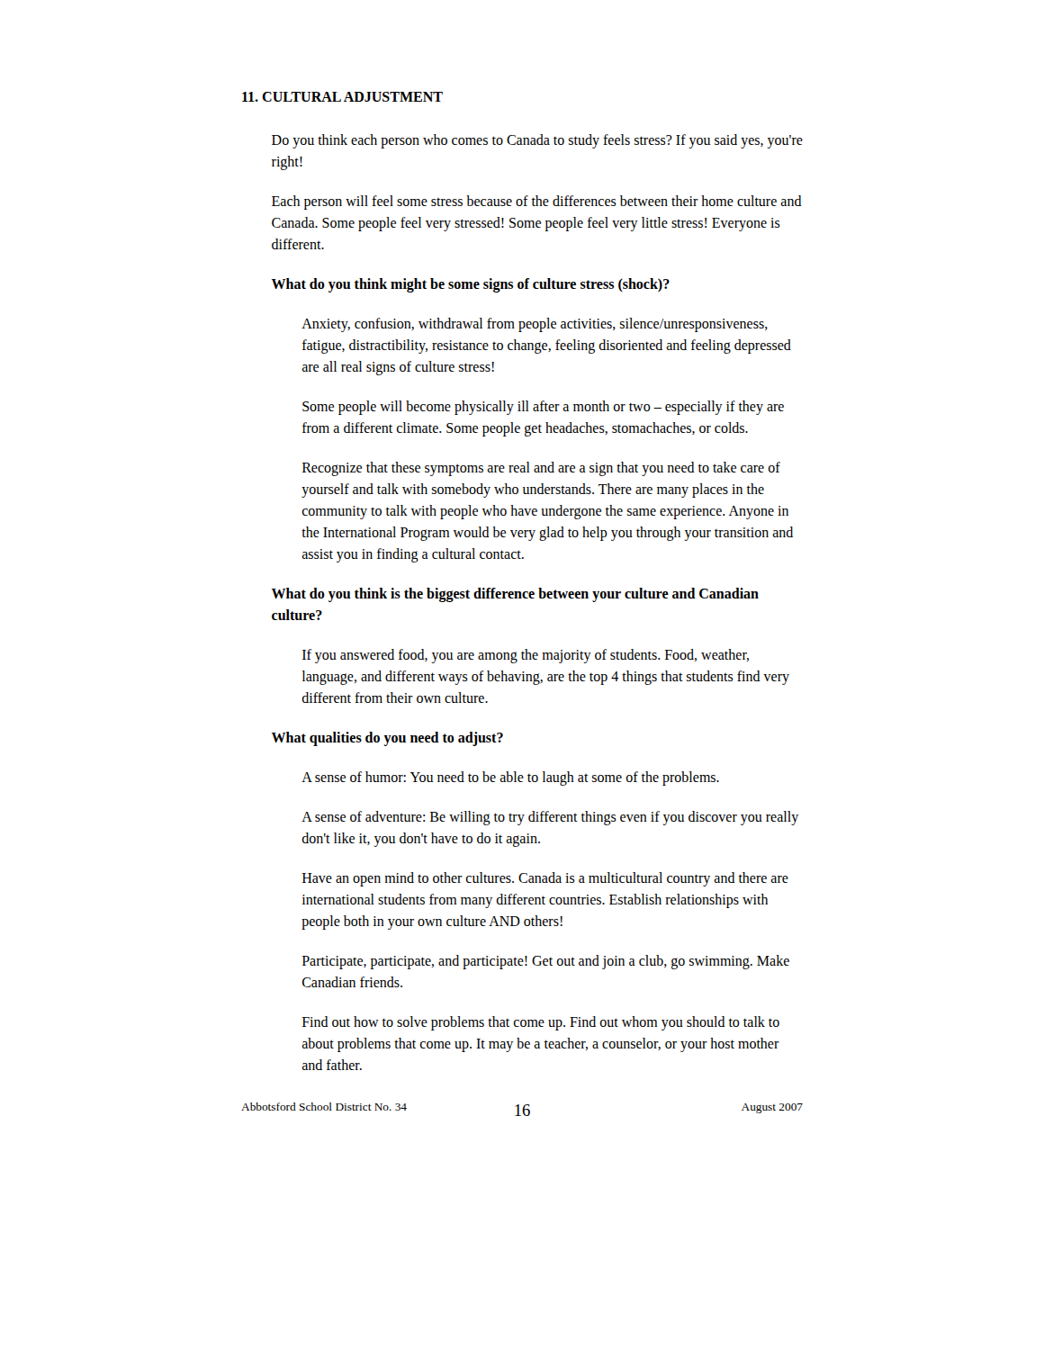11. CULTURAL ADJUSTMENT
Do you think each person who comes to Canada to study feels stress? If you said yes, you're right!
Each person will feel some stress because of the differences between their home culture and Canada. Some people feel very stressed! Some people feel very little stress! Everyone is different.
What do you think might be some signs of culture stress (shock)?
Anxiety, confusion, withdrawal from people activities, silence/unresponsiveness, fatigue, distractibility, resistance to change, feeling disoriented and feeling depressed are all real signs of culture stress!
Some people will become physically ill after a month or two – especially if they are from a different climate. Some people get headaches, stomachaches, or colds.
Recognize that these symptoms are real and are a sign that you need to take care of yourself and talk with somebody who understands. There are many places in the community to talk with people who have undergone the same experience. Anyone in the International Program would be very glad to help you through your transition and assist you in finding a cultural contact.
What do you think is the biggest difference between your culture and Canadian culture?
If you answered food, you are among the majority of students. Food, weather, language, and different ways of behaving, are the top 4 things that students find very different from their own culture.
What qualities do you need to adjust?
A sense of humor: You need to be able to laugh at some of the problems.
A sense of adventure: Be willing to try different things even if you discover you really don't like it, you don't have to do it again.
Have an open mind to other cultures. Canada is a multicultural country and there are international students from many different countries. Establish relationships with people both in your own culture AND others!
Participate, participate, and participate! Get out and join a club, go swimming. Make Canadian friends.
Find out how to solve problems that come up. Find out whom you should to talk to about problems that come up. It may be a teacher, a counselor, or your host mother and father.
Abbotsford School District No. 34 16 August 2007